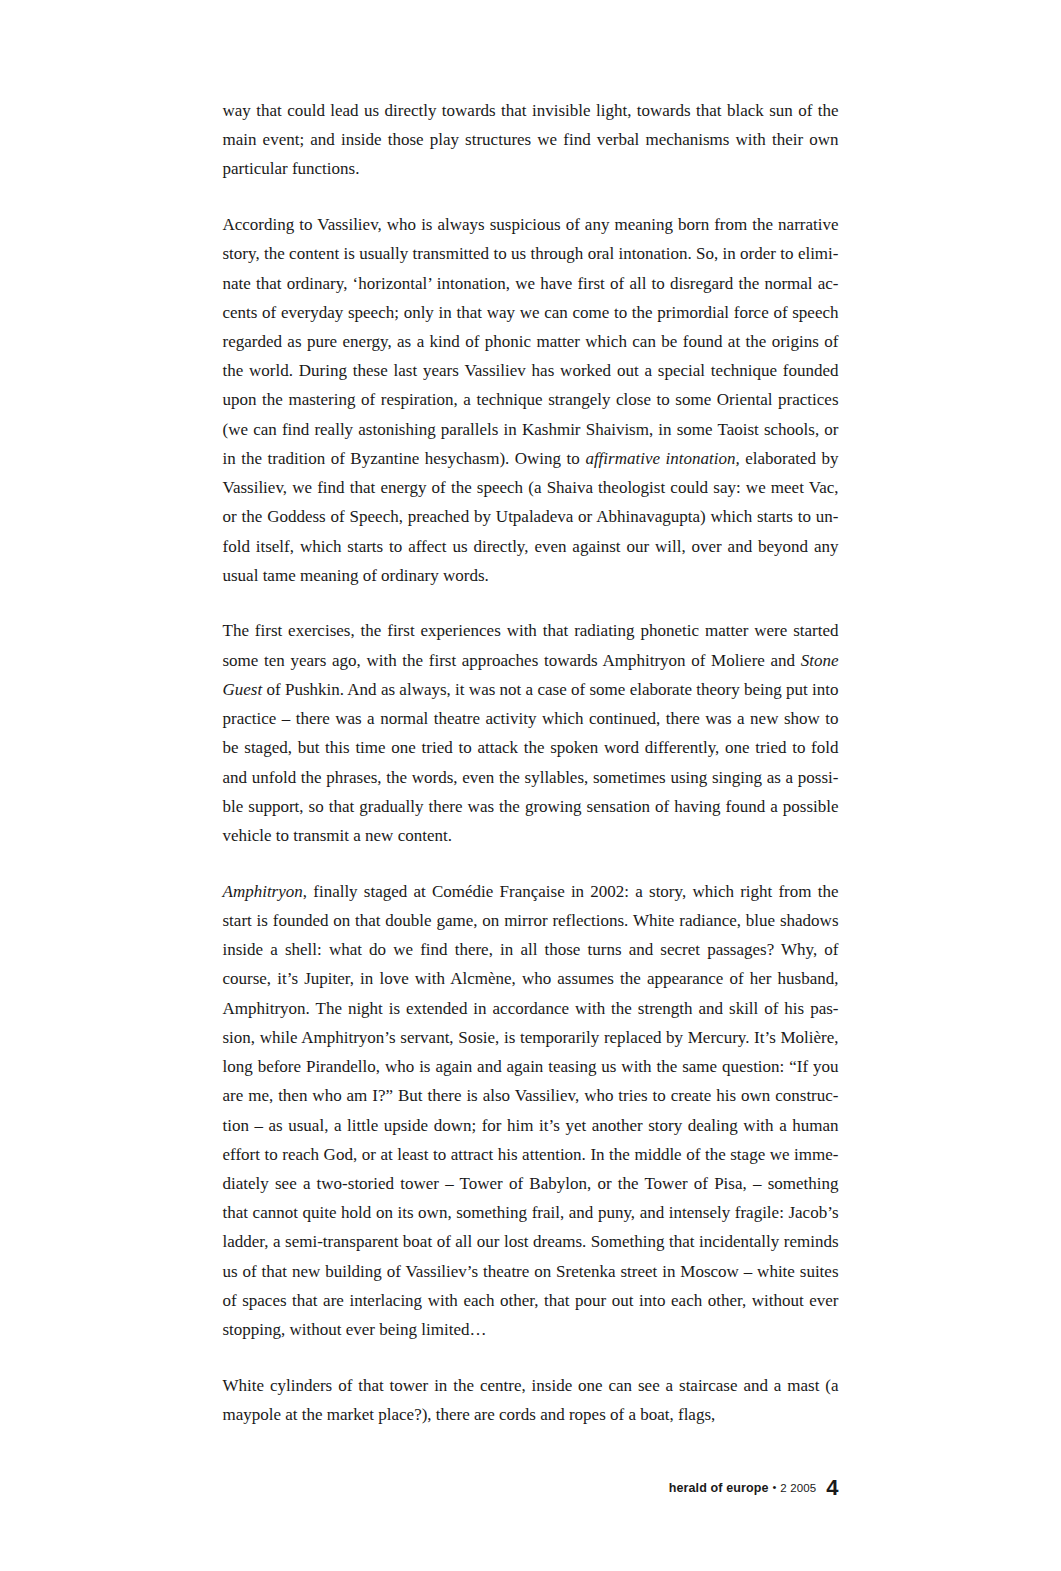way that could lead us directly towards that invisible light, towards that black sun of the main event; and inside those play structures we find verbal mechanisms with their own particular functions.
According to Vassiliev, who is always suspicious of any meaning born from the narrative story, the content is usually transmitted to us through oral intonation. So, in order to eliminate that ordinary, ‘horizontal’ intonation, we have first of all to disregard the normal accents of everyday speech; only in that way we can come to the primordial force of speech regarded as pure energy, as a kind of phonic matter which can be found at the origins of the world. During these last years Vassiliev has worked out a special technique founded upon the mastering of respiration, a technique strangely close to some Oriental practices (we can find really astonishing parallels in Kashmir Shaivism, in some Taoist schools, or in the tradition of Byzantine hesychasm). Owing to affirmative intonation, elaborated by Vassiliev, we find that energy of the speech (a Shaiva theologist could say: we meet Vac, or the Goddess of Speech, preached by Utpaladeva or Abhinavagupta) which starts to unfold itself, which starts to affect us directly, even against our will, over and beyond any usual tame meaning of ordinary words.
The first exercises, the first experiences with that radiating phonetic matter were started some ten years ago, with the first approaches towards Amphitryon of Moliere and Stone Guest of Pushkin. And as always, it was not a case of some elaborate theory being put into practice – there was a normal theatre activity which continued, there was a new show to be staged, but this time one tried to attack the spoken word differently, one tried to fold and unfold the phrases, the words, even the syllables, sometimes using singing as a possible support, so that gradually there was the growing sensation of having found a possible vehicle to transmit a new content.
Amphitryon, finally staged at Comédie Française in 2002: a story, which right from the start is founded on that double game, on mirror reflections. White radiance, blue shadows inside a shell: what do we find there, in all those turns and secret passages? Why, of course, it’s Jupiter, in love with Alcmène, who assumes the appearance of her husband, Amphitryon. The night is extended in accordance with the strength and skill of his passion, while Amphitryon’s servant, Sosie, is temporarily replaced by Mercury. It’s Molière, long before Pirandello, who is again and again teasing us with the same question: “If you are me, then who am I?” But there is also Vassiliev, who tries to create his own construction – as usual, a little upside down; for him it’s yet another story dealing with a human effort to reach God, or at least to attract his attention. In the middle of the stage we immediately see a two-storied tower – Tower of Babylon, or the Tower of Pisa, – something that cannot quite hold on its own, something frail, and puny, and intensely fragile: Jacob’s ladder, a semi-transparent boat of all our lost dreams. Something that incidentally reminds us of that new building of Vassiliev’s theatre on Sretenka street in Moscow – white suites of spaces that are interlacing with each other, that pour out into each other, without ever stopping, without ever being limited…
White cylinders of that tower in the centre, inside one can see a staircase and a mast (a maypole at the market place?), there are cords and ropes of a boat, flags,
herald of europe•2 20054